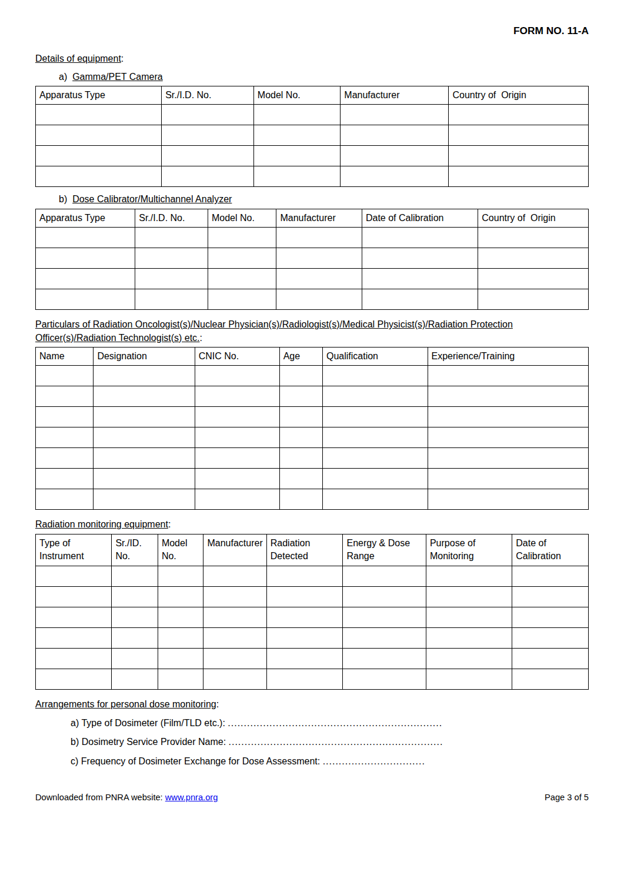FORM NO. 11-A
Details of equipment:
a) Gamma/PET Camera
| Apparatus Type | Sr./I.D. No. | Model No. | Manufacturer | Country of Origin |
| --- | --- | --- | --- | --- |
b) Dose Calibrator/Multichannel Analyzer
| Apparatus Type | Sr./I.D. No. | Model No. | Manufacturer | Date of Calibration | Country of Origin |
| --- | --- | --- | --- | --- | --- |
Particulars of Radiation Oncologist(s)/Nuclear Physician(s)/Radiologist(s)/Medical Physicist(s)/Radiation Protection Officer(s)/Radiation Technologist(s) etc.:
| Name | Designation | CNIC No. | Age | Qualification | Experience/Training |
| --- | --- | --- | --- | --- | --- |
Radiation monitoring equipment:
| Type of Instrument | Sr./ID. No. | Model No. | Manufacturer | Radiation Detected | Energy & Dose Range | Purpose of Monitoring | Date of Calibration |
| --- | --- | --- | --- | --- | --- | --- | --- |
Arrangements for personal dose monitoring:
a) Type of Dosimeter (Film/TLD etc.): ...................................................................
b) Dosimetry Service Provider Name: ...................................................................
c) Frequency of Dosimeter Exchange for Dose Assessment: ................................
Downloaded from PNRA website: www.pnra.org Page 3 of 5